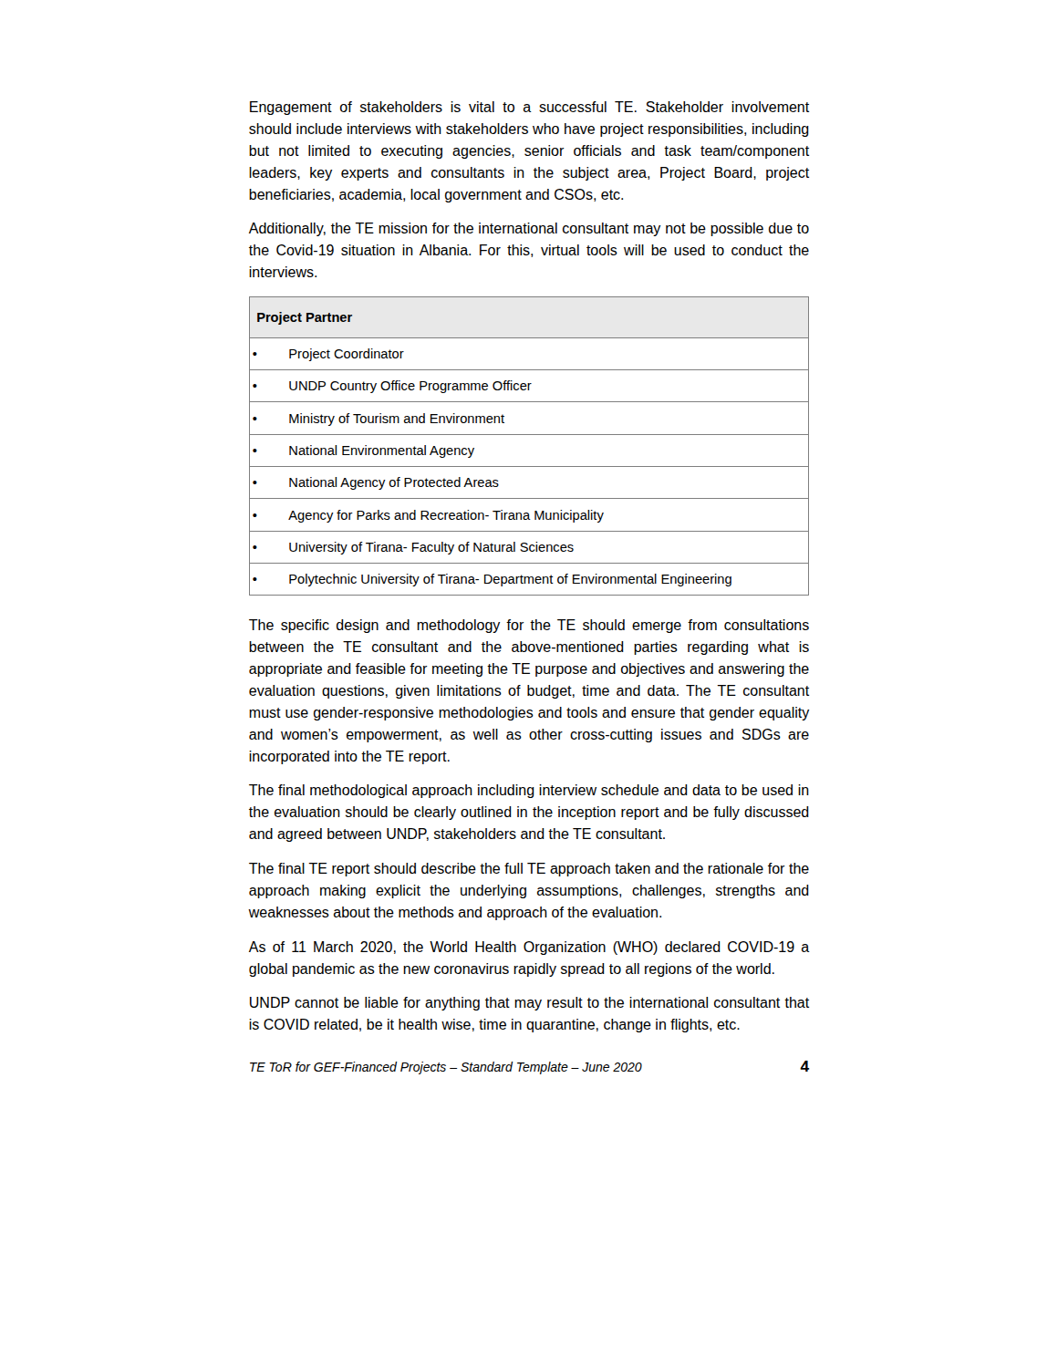Engagement of stakeholders is vital to a successful TE. Stakeholder involvement should include interviews with stakeholders who have project responsibilities, including but not limited to executing agencies, senior officials and task team/component leaders, key experts and consultants in the subject area, Project Board, project beneficiaries, academia, local government and CSOs, etc.
Additionally, the TE mission for the international consultant may not be possible due to the Covid-19 situation in Albania. For this, virtual tools will be used to conduct the interviews.
| Project Partner |
| • Project Coordinator |
| • UNDP Country Office Programme Officer |
| • Ministry of Tourism and Environment |
| • National Environmental Agency |
| • National Agency of Protected Areas |
| • Agency for Parks and Recreation- Tirana Municipality |
| • University of Tirana- Faculty of Natural Sciences |
| • Polytechnic University of Tirana- Department of Environmental Engineering |
The specific design and methodology for the TE should emerge from consultations between the TE consultant and the above-mentioned parties regarding what is appropriate and feasible for meeting the TE purpose and objectives and answering the evaluation questions, given limitations of budget, time and data. The TE consultant must use gender-responsive methodologies and tools and ensure that gender equality and women’s empowerment, as well as other cross-cutting issues and SDGs are incorporated into the TE report.
The final methodological approach including interview schedule and data to be used in the evaluation should be clearly outlined in the inception report and be fully discussed and agreed between UNDP, stakeholders and the TE consultant.
The final TE report should describe the full TE approach taken and the rationale for the approach making explicit the underlying assumptions, challenges, strengths and weaknesses about the methods and approach of the evaluation.
As of 11 March 2020, the World Health Organization (WHO) declared COVID-19 a global pandemic as the new coronavirus rapidly spread to all regions of the world.
UNDP cannot be liable for anything that may result to the international consultant that is COVID related, be it health wise, time in quarantine, change in flights, etc.
TE ToR for GEF-Financed Projects – Standard Template – June 2020 4